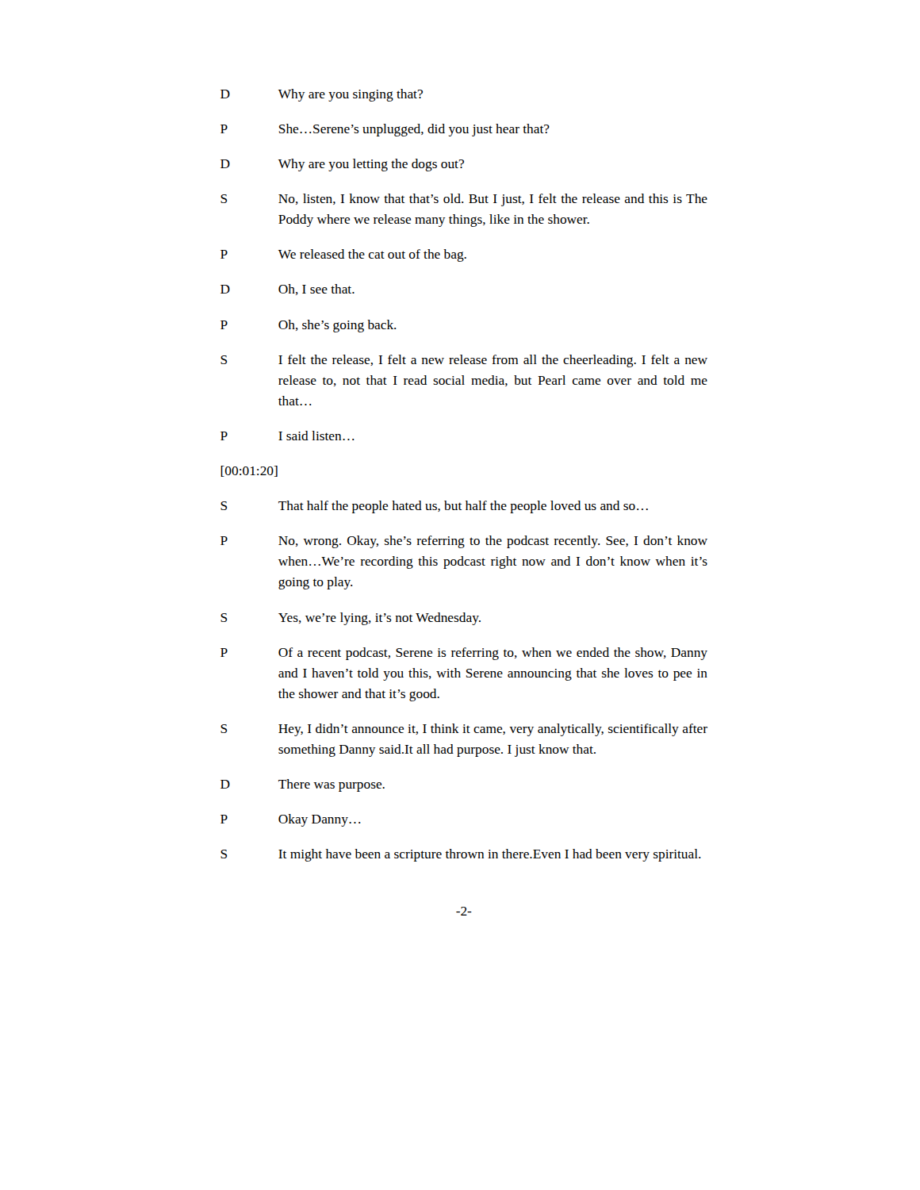| D | Why are you singing that? |
| P | She…Serene’s unplugged, did you just hear that? |
| D | Why are you letting the dogs out? |
| S | No, listen, I know that that’s old. But I just, I felt the release and this is The Poddy where we release many things, like in the shower. |
| P | We released the cat out of the bag. |
| D | Oh, I see that. |
| P | Oh, she’s going back. |
| S | I felt the release, I felt a new release from all the cheerleading. I felt a new release to, not that I read social media, but Pearl came over and told me that… |
| P | I said listen… |
| [00:01:20] | |
| S | That half the people hated us, but half the people loved us and so… |
| P | No, wrong. Okay, she’s referring to the podcast recently. See, I don’t know when…We’re recording this podcast right now and I don’t know when it’s going to play. |
| S | Yes, we’re lying, it’s not Wednesday. |
| P | Of a recent podcast, Serene is referring to, when we ended the show, Danny and I haven’t told you this, with Serene announcing that she loves to pee in the shower and that it’s good. |
| S | Hey, I didn’t announce it, I think it came, very analytically, scientifically after something Danny said.It all had purpose. I just know that. |
| D | There was purpose. |
| P | Okay Danny… |
| S | It might have been a scripture thrown in there.Even I had been very spiritual. |
-2-